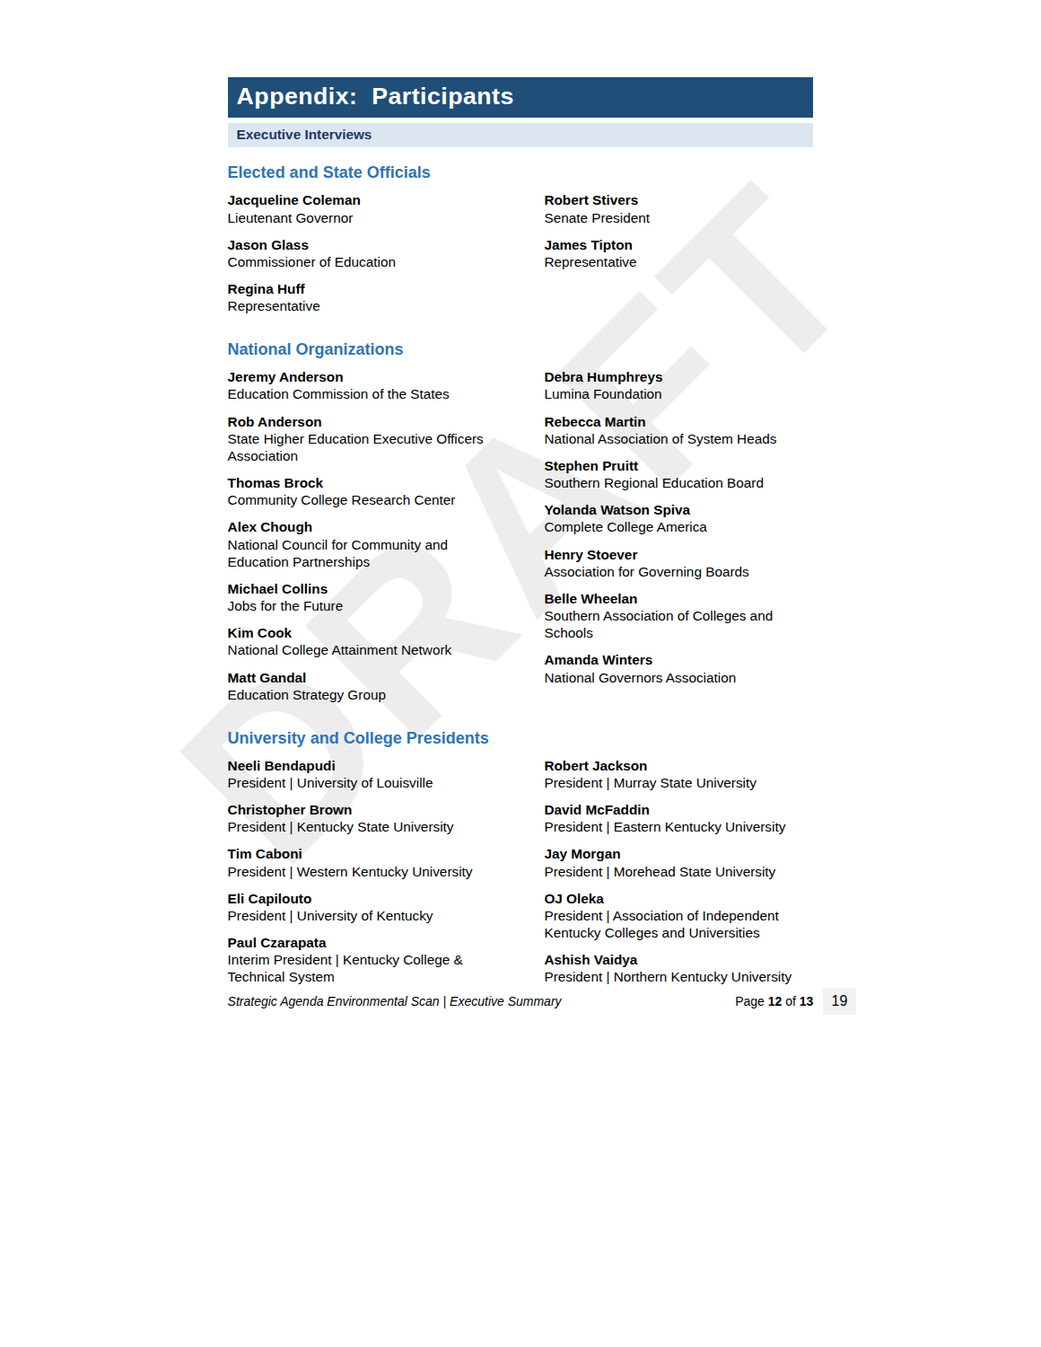DRAFT
Appendix: Participants
Executive Interviews
Elected and State Officials
Jacqueline Coleman Lieutenant Governor
Jason Glass Commissioner of Education
Regina Huff Representative
Robert Stivers Senate President
James Tipton Representative
National Organizations
Jeremy Anderson Education Commission of the States
Rob Anderson State Higher Education Executive Officers Association
Thomas Brock Community College Research Center
Alex Chough National Council for Community and Education Partnerships
Michael Collins Jobs for the Future
Kim Cook National College Attainment Network
Matt Gandal Education Strategy Group
Debra Humphreys Lumina Foundation
Rebecca Martin National Association of System Heads
Stephen Pruitt Southern Regional Education Board
Yolanda Watson Spiva Complete College America
Henry Stoever Association for Governing Boards
Belle Wheelan Southern Association of Colleges and Schools
Amanda Winters National Governors Association
University and College Presidents
Neeli Bendapudi President | University of Louisville
Christopher Brown President | Kentucky State University
Tim Caboni President | Western Kentucky University
Eli Capilouto President | University of Kentucky
Paul Czarapata Interim President | Kentucky College & Technical System
Robert Jackson President | Murray State University
David McFaddin President | Eastern Kentucky University
Jay Morgan President | Morehead State University
OJ Oleka President | Association of Independent Kentucky Colleges and Universities
Ashish Vaidya President | Northern Kentucky University
Strategic Agenda Environmental Scan | Executive Summary
Page 12 of 13
19